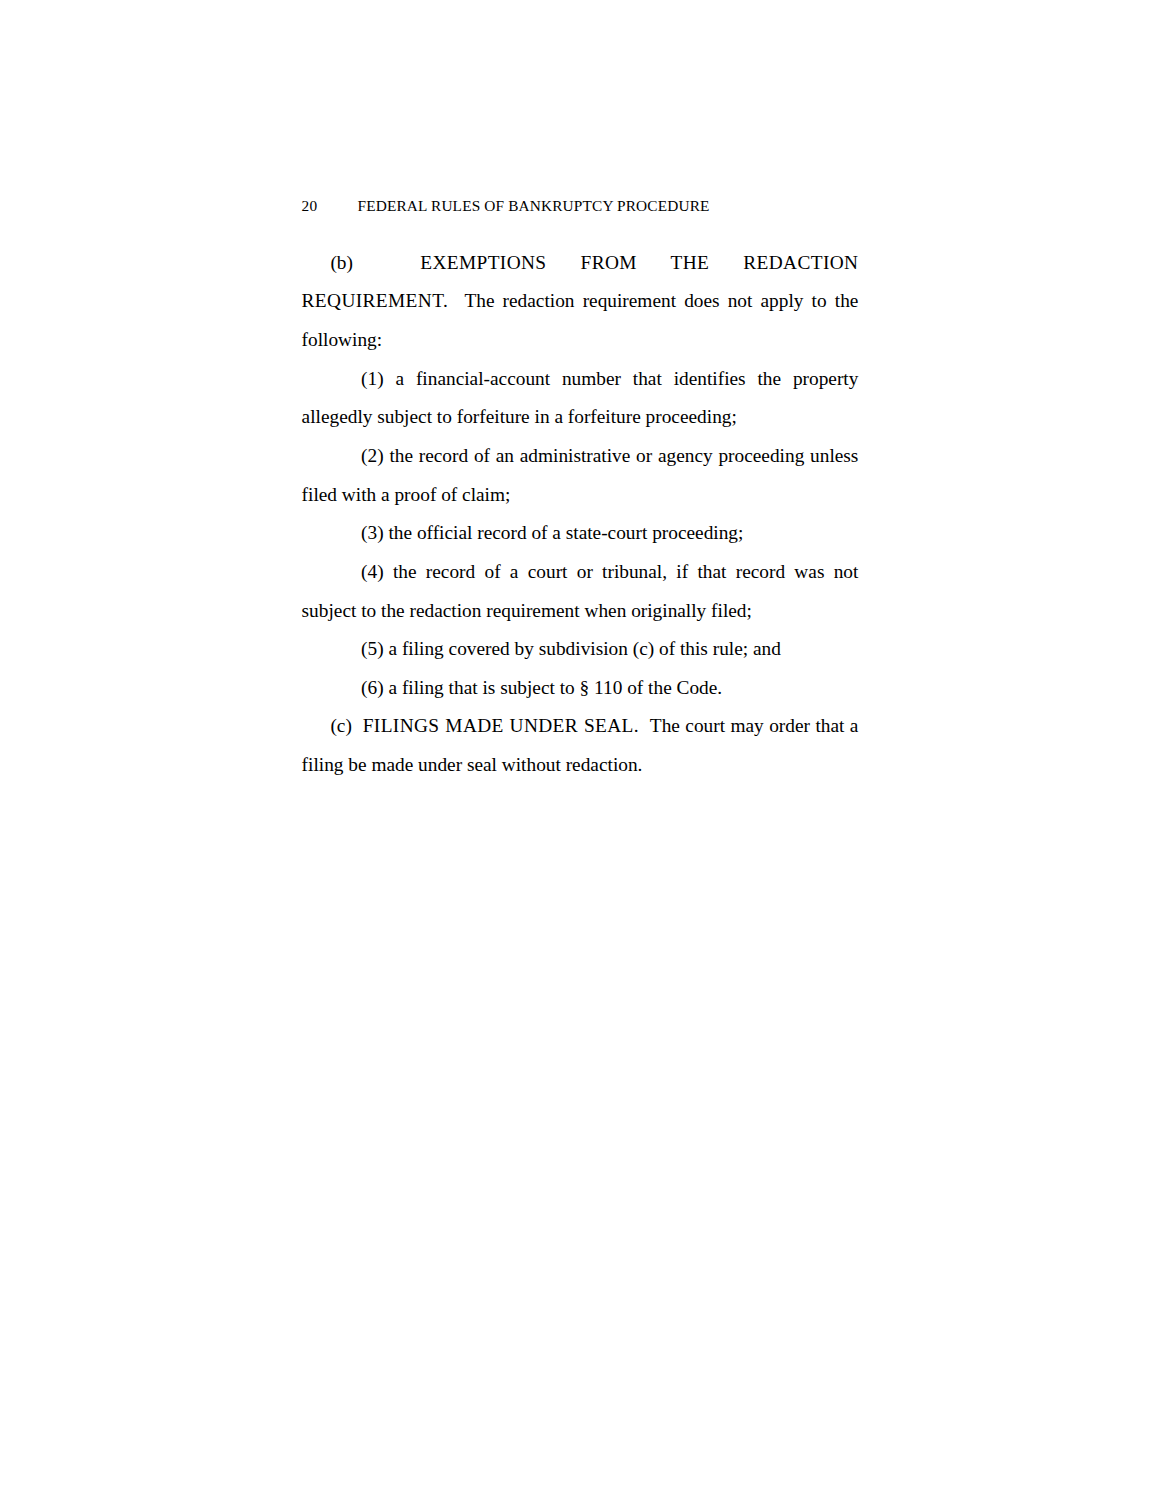20 FEDERAL RULES OF BANKRUPTCY PROCEDURE
(b) EXEMPTIONS FROM THE REDACTION REQUIREMENT. The redaction requirement does not apply to the following:
(1) a financial-account number that identifies the property allegedly subject to forfeiture in a forfeiture proceeding;
(2) the record of an administrative or agency proceeding unless filed with a proof of claim;
(3) the official record of a state-court proceeding;
(4) the record of a court or tribunal, if that record was not subject to the redaction requirement when originally filed;
(5) a filing covered by subdivision (c) of this rule; and
(6) a filing that is subject to § 110 of the Code.
(c) FILINGS MADE UNDER SEAL. The court may order that a filing be made under seal without redaction.